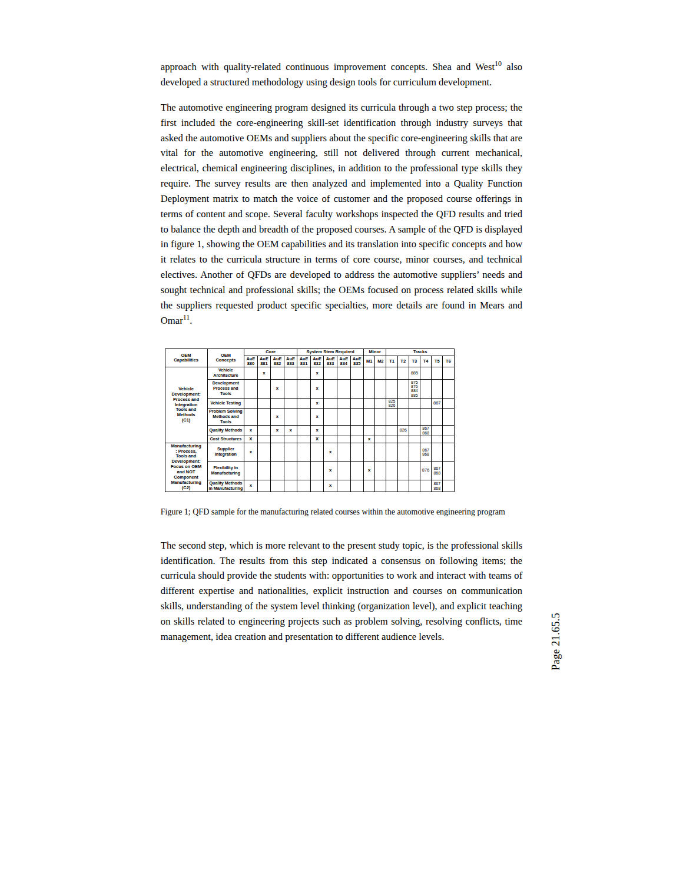approach with quality-related continuous improvement concepts. Shea and West10 also developed a structured methodology using design tools for curriculum development.
The automotive engineering program designed its curricula through a two step process; the first included the core-engineering skill-set identification through industry surveys that asked the automotive OEMs and suppliers about the specific core-engineering skills that are vital for the automotive engineering, still not delivered through current mechanical, electrical, chemical engineering disciplines, in addition to the professional type skills they require. The survey results are then analyzed and implemented into a Quality Function Deployment matrix to match the voice of customer and the proposed course offerings in terms of content and scope. Several faculty workshops inspected the QFD results and tried to balance the depth and breadth of the proposed courses. A sample of the QFD is displayed in figure 1, showing the OEM capabilities and its translation into specific concepts and how it relates to the curricula structure in terms of core course, minor courses, and technical electives. Another of QFDs are developed to address the automotive suppliers’ needs and sought technical and professional skills; the OEMs focused on process related skills while the suppliers requested product specific specialties, more details are found in Mears and Omar11.
| OEM Capabilities | OEM Concepts | Core | System Stem Required | Minor | Tracks |
| --- | --- | --- | --- | --- | --- |
| AuE 880 | AuE 881 | AuE 882 | AuE 883 | AuE 831 | AuE 832 | AuE 833 | AuE 834 | AuE 835 | M1 | M2 | T1 | T2 | T3 | T4 | T5 | T6 |
| Vehicle Development: Process and Integration Tools and Methods (C1) | Vehicle Architecture | | x | | | | x | | | | | | | | 885 | | | |
| Development Process and Tools | | | x | | | x | | | | | | | | 875 876 884 885 | | | |
| Vehicle Testing | | | | | | x | | | | | | 825 826 | | | | 887 | |
| Problem Solving Methods and Tools | | | x | | | x | | | | | | | | | | | |
| Quality Methods | x | | x | x | | x | | | | | | | 826 | | 867 868 | | |
| Cost Structures | X | | | | | X | | | | x | | | | | | | |
| Manufacturing : Process, Tools and Development: Focus on OEM and NOT Component Manufacturing (C2) | Supplier Integration | x | | | | | | x | | | | | | | | 867 868 | | |
| Flexibility in Manufacturing | | | | | | | x | | | x | | | | | 876 | 867 868 | |
| Quality Methods in Manufacturing | x | | | | | | x | | | | | | | | | 867 868 | |
Figure 1; QFD sample for the manufacturing related courses within the automotive engineering program
The second step, which is more relevant to the present study topic, is the professional skills identification. The results from this step indicated a consensus on following items; the curricula should provide the students with: opportunities to work and interact with teams of different expertise and nationalities, explicit instruction and courses on communication skills, understanding of the system level thinking (organization level), and explicit teaching on skills related to engineering projects such as problem solving, resolving conflicts, time management, idea creation and presentation to different audience levels.
Page 21.65.5